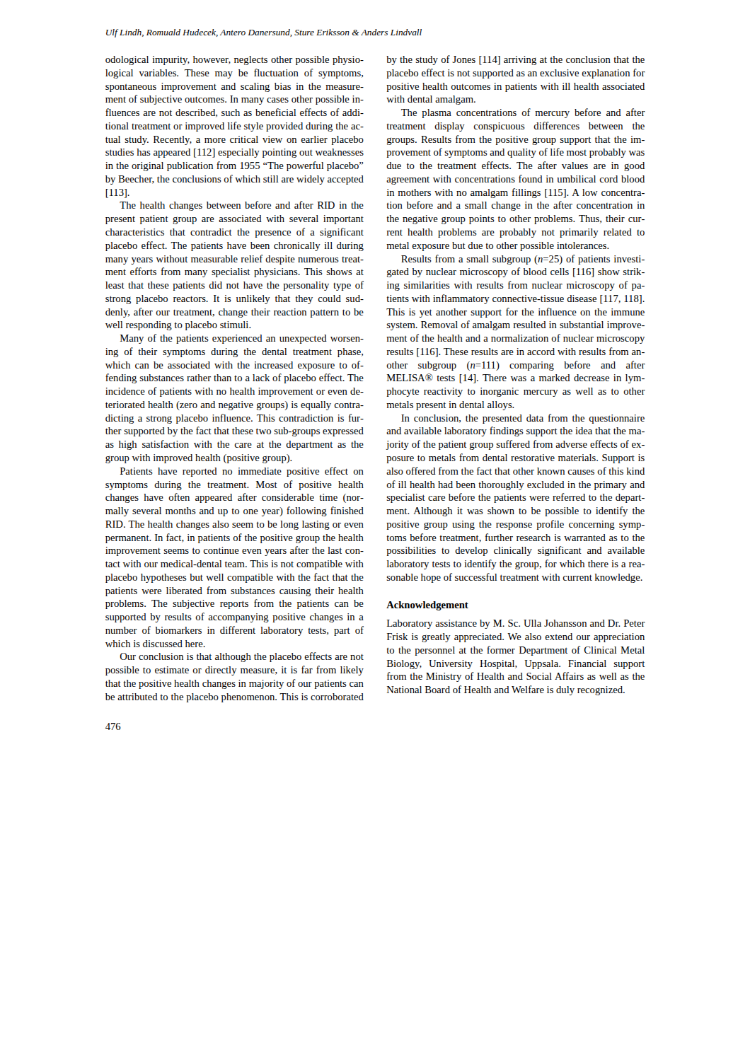Ulf Lindh, Romuald Hudecek, Antero Danersund, Sture Eriksson & Anders Lindvall
odological impurity, however, neglects other possible physiological variables. These may be fluctuation of symptoms, spontaneous improvement and scaling bias in the measurement of subjective outcomes. In many cases other possible influences are not described, such as beneficial effects of additional treatment or improved life style provided during the actual study. Recently, a more critical view on earlier placebo studies has appeared [112] especially pointing out weaknesses in the original publication from 1955 “The powerful placebo” by Beecher, the conclusions of which still are widely accepted [113].
The health changes between before and after RID in the present patient group are associated with several important characteristics that contradict the presence of a significant placebo effect. The patients have been chronically ill during many years without measurable relief despite numerous treatment efforts from many specialist physicians. This shows at least that these patients did not have the personality type of strong placebo reactors. It is unlikely that they could suddenly, after our treatment, change their reaction pattern to be well responding to placebo stimuli.
Many of the patients experienced an unexpected worsening of their symptoms during the dental treatment phase, which can be associated with the increased exposure to offending substances rather than to a lack of placebo effect. The incidence of patients with no health improvement or even deteriorated health (zero and negative groups) is equally contradicting a strong placebo influence. This contradiction is further supported by the fact that these two sub-groups expressed as high satisfaction with the care at the department as the group with improved health (positive group).
Patients have reported no immediate positive effect on symptoms during the treatment. Most of positive health changes have often appeared after considerable time (normally several months and up to one year) following finished RID. The health changes also seem to be long lasting or even permanent. In fact, in patients of the positive group the health improvement seems to continue even years after the last contact with our medical-dental team. This is not compatible with placebo hypotheses but well compatible with the fact that the patients were liberated from substances causing their health problems. The subjective reports from the patients can be supported by results of accompanying positive changes in a number of biomarkers in different laboratory tests, part of which is discussed here.
Our conclusion is that although the placebo effects are not possible to estimate or directly measure, it is far from likely that the positive health changes in majority of our patients can be attributed to the placebo phenomenon. This is corroborated by the study of Jones [114] arriving at the conclusion that the placebo effect is not supported as an exclusive explanation for positive health outcomes in patients with ill health associated with dental amalgam.
The plasma concentrations of mercury before and after treatment display conspicuous differences between the groups. Results from the positive group support that the improvement of symptoms and quality of life most probably was due to the treatment effects. The after values are in good agreement with concentrations found in umbilical cord blood in mothers with no amalgam fillings [115]. A low concentration before and a small change in the after concentration in the negative group points to other problems. Thus, their current health problems are probably not primarily related to metal exposure but due to other possible intolerances.
Results from a small subgroup (n=25) of patients investigated by nuclear microscopy of blood cells [116] show striking similarities with results from nuclear microscopy of patients with inflammatory connective-tissue disease [117, 118]. This is yet another support for the influence on the immune system. Removal of amalgam resulted in substantial improvement of the health and a normalization of nuclear microscopy results [116]. These results are in accord with results from another subgroup (n=111) comparing before and after MELISA® tests [14]. There was a marked decrease in lymphocyte reactivity to inorganic mercury as well as to other metals present in dental alloys.
In conclusion, the presented data from the questionnaire and available laboratory findings support the idea that the majority of the patient group suffered from adverse effects of exposure to metals from dental restorative materials. Support is also offered from the fact that other known causes of this kind of ill health had been thoroughly excluded in the primary and specialist care before the patients were referred to the department. Although it was shown to be possible to identify the positive group using the response profile concerning symptoms before treatment, further research is warranted as to the possibilities to develop clinically significant and available laboratory tests to identify the group, for which there is a reasonable hope of successful treatment with current knowledge.
Acknowledgement
Laboratory assistance by M. Sc. Ulla Johansson and Dr. Peter Frisk is greatly appreciated. We also extend our appreciation to the personnel at the former Department of Clinical Metal Biology, University Hospital, Uppsala. Financial support from the Ministry of Health and Social Affairs as well as the National Board of Health and Welfare is duly recognized.
476